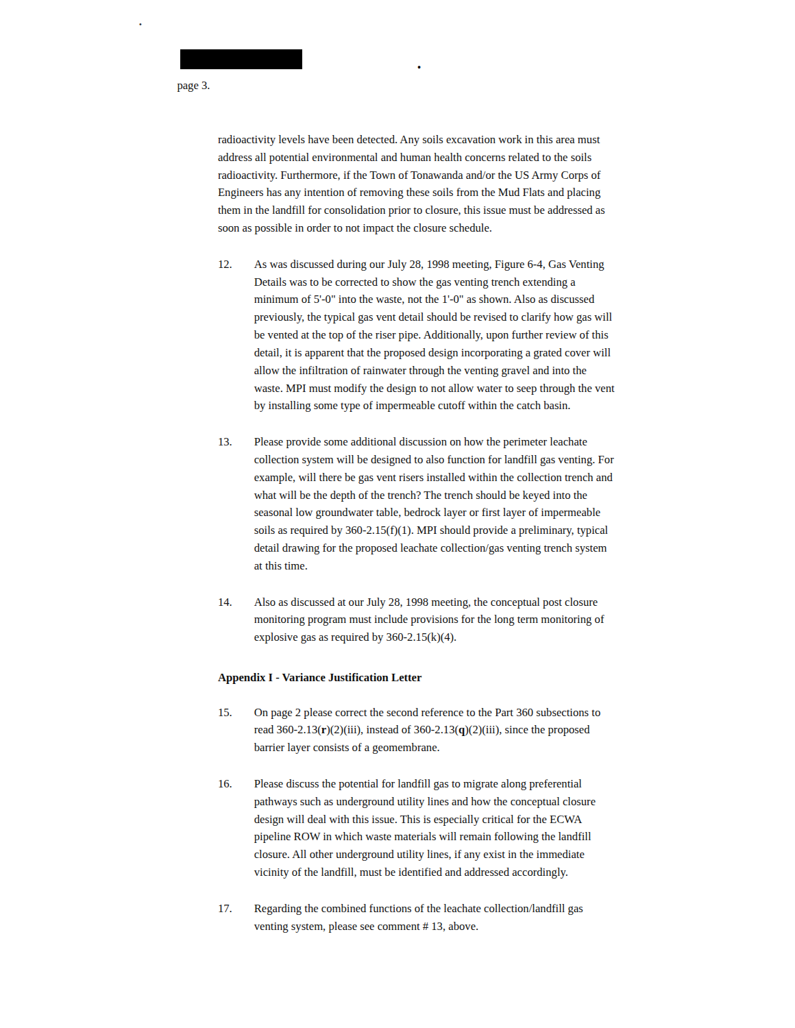•
page 3.
•
radioactivity levels have been detected. Any soils excavation work in this area must address all potential environmental and human health concerns related to the soils radioactivity. Furthermore, if the Town of Tonawanda and/or the US Army Corps of Engineers has any intention of removing these soils from the Mud Flats and placing them in the landfill for consolidation prior to closure, this issue must be addressed as soon as possible in order to not impact the closure schedule.
12. As was discussed during our July 28, 1998 meeting, Figure 6-4, Gas Venting Details was to be corrected to show the gas venting trench extending a minimum of 5'-0" into the waste, not the 1'-0" as shown. Also as discussed previously, the typical gas vent detail should be revised to clarify how gas will be vented at the top of the riser pipe. Additionally, upon further review of this detail, it is apparent that the proposed design incorporating a grated cover will allow the infiltration of rainwater through the venting gravel and into the waste. MPI must modify the design to not allow water to seep through the vent by installing some type of impermeable cutoff within the catch basin.
13. Please provide some additional discussion on how the perimeter leachate collection system will be designed to also function for landfill gas venting. For example, will there be gas vent risers installed within the collection trench and what will be the depth of the trench? The trench should be keyed into the seasonal low groundwater table, bedrock layer or first layer of impermeable soils as required by 360-2.15(f)(1). MPI should provide a preliminary, typical detail drawing for the proposed leachate collection/gas venting trench system at this time.
14. Also as discussed at our July 28, 1998 meeting, the conceptual post closure monitoring program must include provisions for the long term monitoring of explosive gas as required by 360-2.15(k)(4).
Appendix I - Variance Justification Letter
15. On page 2 please correct the second reference to the Part 360 subsections to read 360-2.13(r)(2)(iii), instead of 360-2.13(q)(2)(iii), since the proposed barrier layer consists of a geomembrane.
16. Please discuss the potential for landfill gas to migrate along preferential pathways such as underground utility lines and how the conceptual closure design will deal with this issue. This is especially critical for the ECWA pipeline ROW in which waste materials will remain following the landfill closure. All other underground utility lines, if any exist in the immediate vicinity of the landfill, must be identified and addressed accordingly.
17. Regarding the combined functions of the leachate collection/landfill gas venting system, please see comment # 13, above.